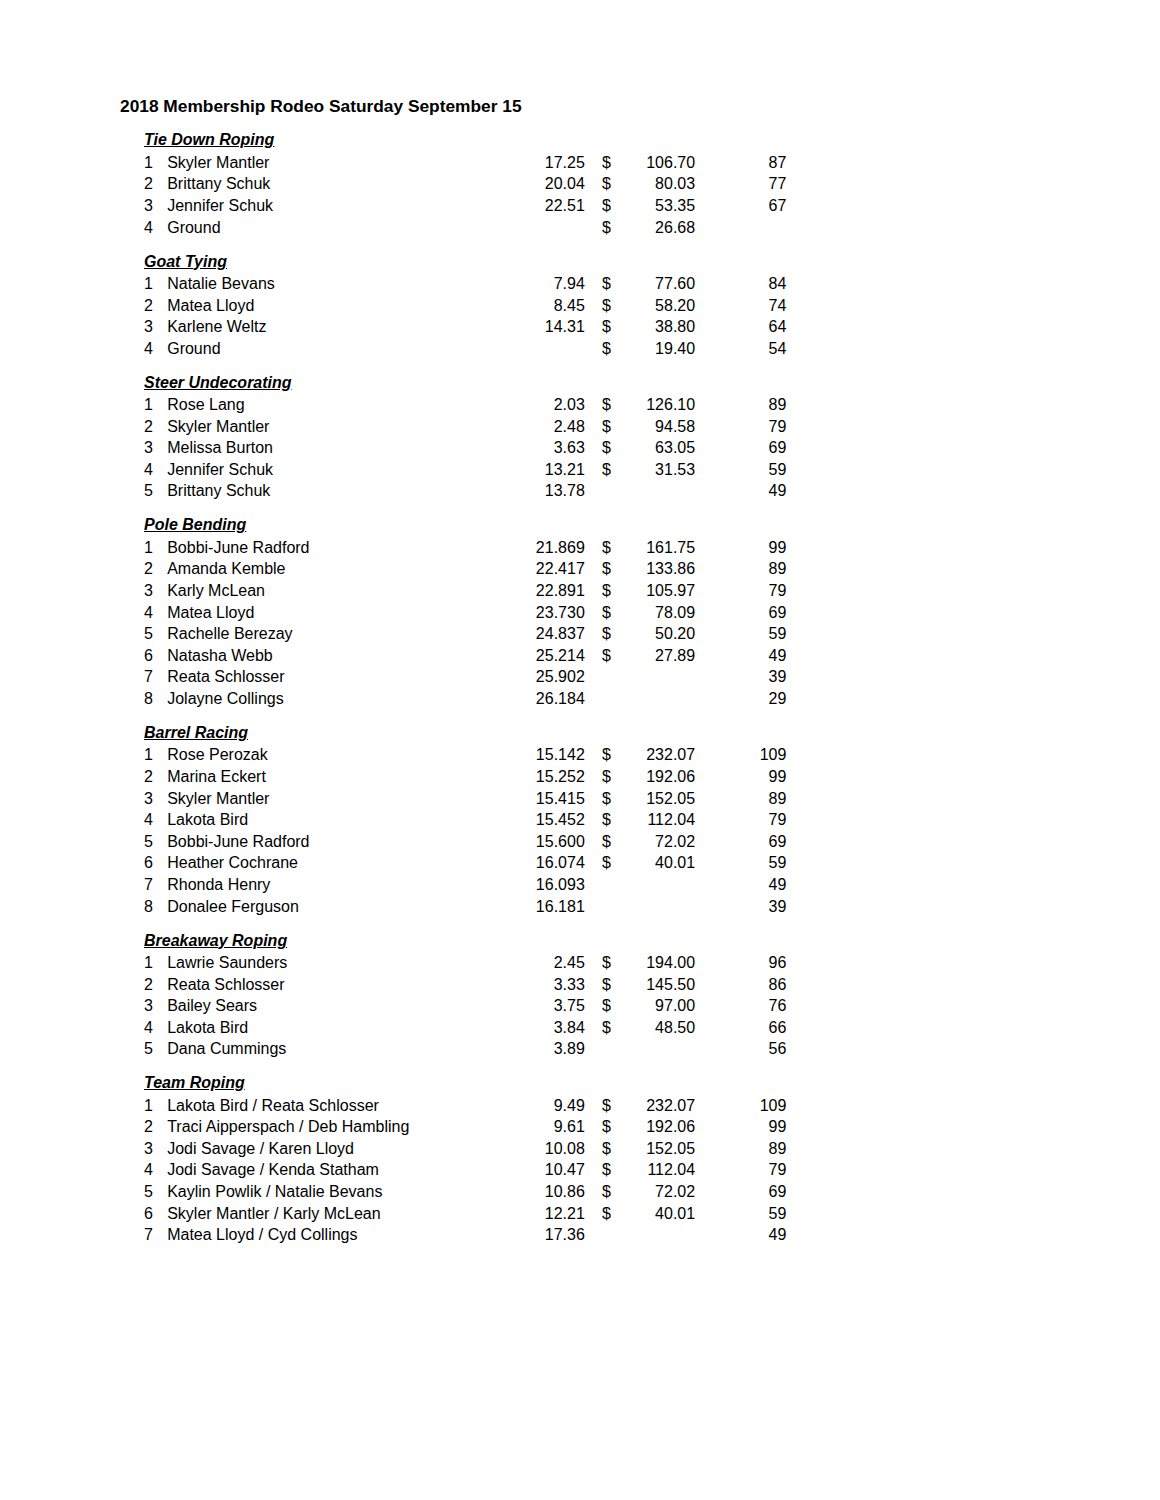2018 Membership Rodeo Saturday September 15
Tie Down Roping
| 1 | Skyler Mantler | 17.25 | $ | 106.70 | 87 |
| 2 | Brittany Schuk | 20.04 | $ | 80.03 | 77 |
| 3 | Jennifer Schuk | 22.51 | $ | 53.35 | 67 |
| 4 | Ground | | $ | 26.68 | |
Goat Tying
| 1 | Natalie Bevans | 7.94 | $ | 77.60 | 84 |
| 2 | Matea Lloyd | 8.45 | $ | 58.20 | 74 |
| 3 | Karlene Weltz | 14.31 | $ | 38.80 | 64 |
| 4 | Ground | | $ | 19.40 | 54 |
Steer Undecorating
| 1 | Rose Lang | 2.03 | $ | 126.10 | 89 |
| 2 | Skyler Mantler | 2.48 | $ | 94.58 | 79 |
| 3 | Melissa Burton | 3.63 | $ | 63.05 | 69 |
| 4 | Jennifer Schuk | 13.21 | $ | 31.53 | 59 |
| 5 | Brittany Schuk | 13.78 | | | 49 |
Pole Bending
| 1 | Bobbi-June Radford | 21.869 | $ | 161.75 | 99 |
| 2 | Amanda Kemble | 22.417 | $ | 133.86 | 89 |
| 3 | Karly McLean | 22.891 | $ | 105.97 | 79 |
| 4 | Matea Lloyd | 23.730 | $ | 78.09 | 69 |
| 5 | Rachelle Berezay | 24.837 | $ | 50.20 | 59 |
| 6 | Natasha Webb | 25.214 | $ | 27.89 | 49 |
| 7 | Reata Schlosser | 25.902 | | | 39 |
| 8 | Jolayne Collings | 26.184 | | | 29 |
Barrel Racing
| 1 | Rose Perozak | 15.142 | $ | 232.07 | 109 |
| 2 | Marina Eckert | 15.252 | $ | 192.06 | 99 |
| 3 | Skyler Mantler | 15.415 | $ | 152.05 | 89 |
| 4 | Lakota Bird | 15.452 | $ | 112.04 | 79 |
| 5 | Bobbi-June Radford | 15.600 | $ | 72.02 | 69 |
| 6 | Heather Cochrane | 16.074 | $ | 40.01 | 59 |
| 7 | Rhonda Henry | 16.093 | | | 49 |
| 8 | Donalee Ferguson | 16.181 | | | 39 |
Breakaway Roping
| 1 | Lawrie Saunders | 2.45 | $ | 194.00 | 96 |
| 2 | Reata Schlosser | 3.33 | $ | 145.50 | 86 |
| 3 | Bailey Sears | 3.75 | $ | 97.00 | 76 |
| 4 | Lakota Bird | 3.84 | $ | 48.50 | 66 |
| 5 | Dana Cummings | 3.89 | | | 56 |
Team Roping
| 1 | Lakota Bird / Reata Schlosser | 9.49 | $ | 232.07 | 109 |
| 2 | Traci Aipperspach / Deb Hambling | 9.61 | $ | 192.06 | 99 |
| 3 | Jodi Savage / Karen Lloyd | 10.08 | $ | 152.05 | 89 |
| 4 | Jodi Savage / Kenda Statham | 10.47 | $ | 112.04 | 79 |
| 5 | Kaylin Powlik / Natalie Bevans | 10.86 | $ | 72.02 | 69 |
| 6 | Skyler Mantler / Karly McLean | 12.21 | $ | 40.01 | 59 |
| 7 | Matea Lloyd / Cyd Collings | 17.36 | | | 49 |